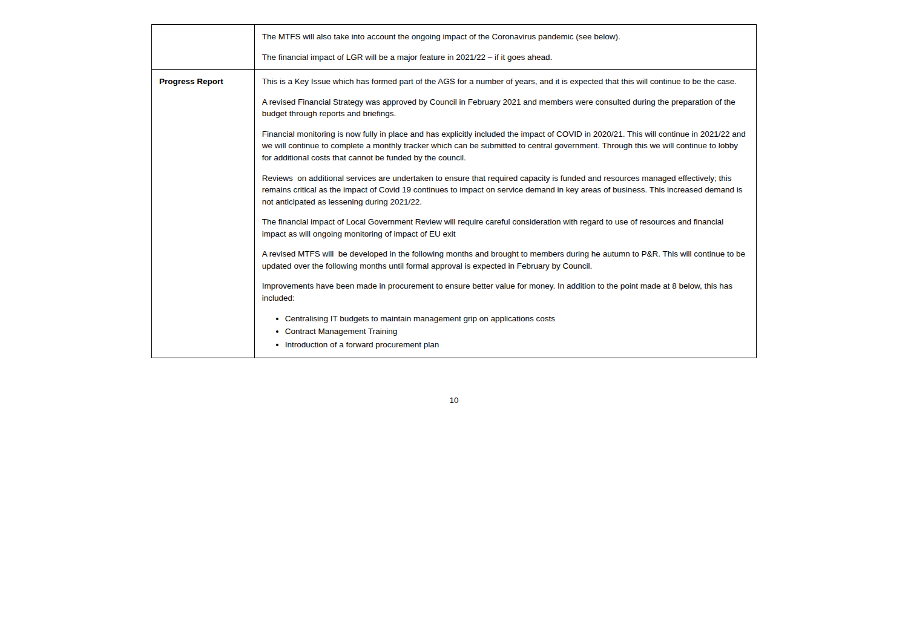| | The MTFS will also take into account the ongoing impact of the Coronavirus pandemic (see below). The financial impact of LGR will be a major feature in 2021/22 – if it goes ahead. |
| Progress Report | This is a Key Issue which has formed part of the AGS for a number of years, and it is expected that this will continue to be the case. A revised Financial Strategy was approved by Council in February 2021 and members were consulted during the preparation of the budget through reports and briefings. Financial monitoring is now fully in place and has explicitly included the impact of COVID in 2020/21. This will continue in 2021/22 and we will continue to complete a monthly tracker which can be submitted to central government. Through this we will continue to lobby for additional costs that cannot be funded by the council. Reviews on additional services are undertaken to ensure that required capacity is funded and resources managed effectively; this remains critical as the impact of Covid 19 continues to impact on service demand in key areas of business. This increased demand is not anticipated as lessening during 2021/22. The financial impact of Local Government Review will require careful consideration with regard to use of resources and financial impact as will ongoing monitoring of impact of EU exit A revised MTFS will be developed in the following months and brought to members during he autumn to P&R. This will continue to be updated over the following months until formal approval is expected in February by Council. Improvements have been made in procurement to ensure better value for money. In addition to the point made at 8 below, this has included: Centralising IT budgets to maintain management grip on applications costs Contract Management Training Introduction of a forward procurement plan |
10